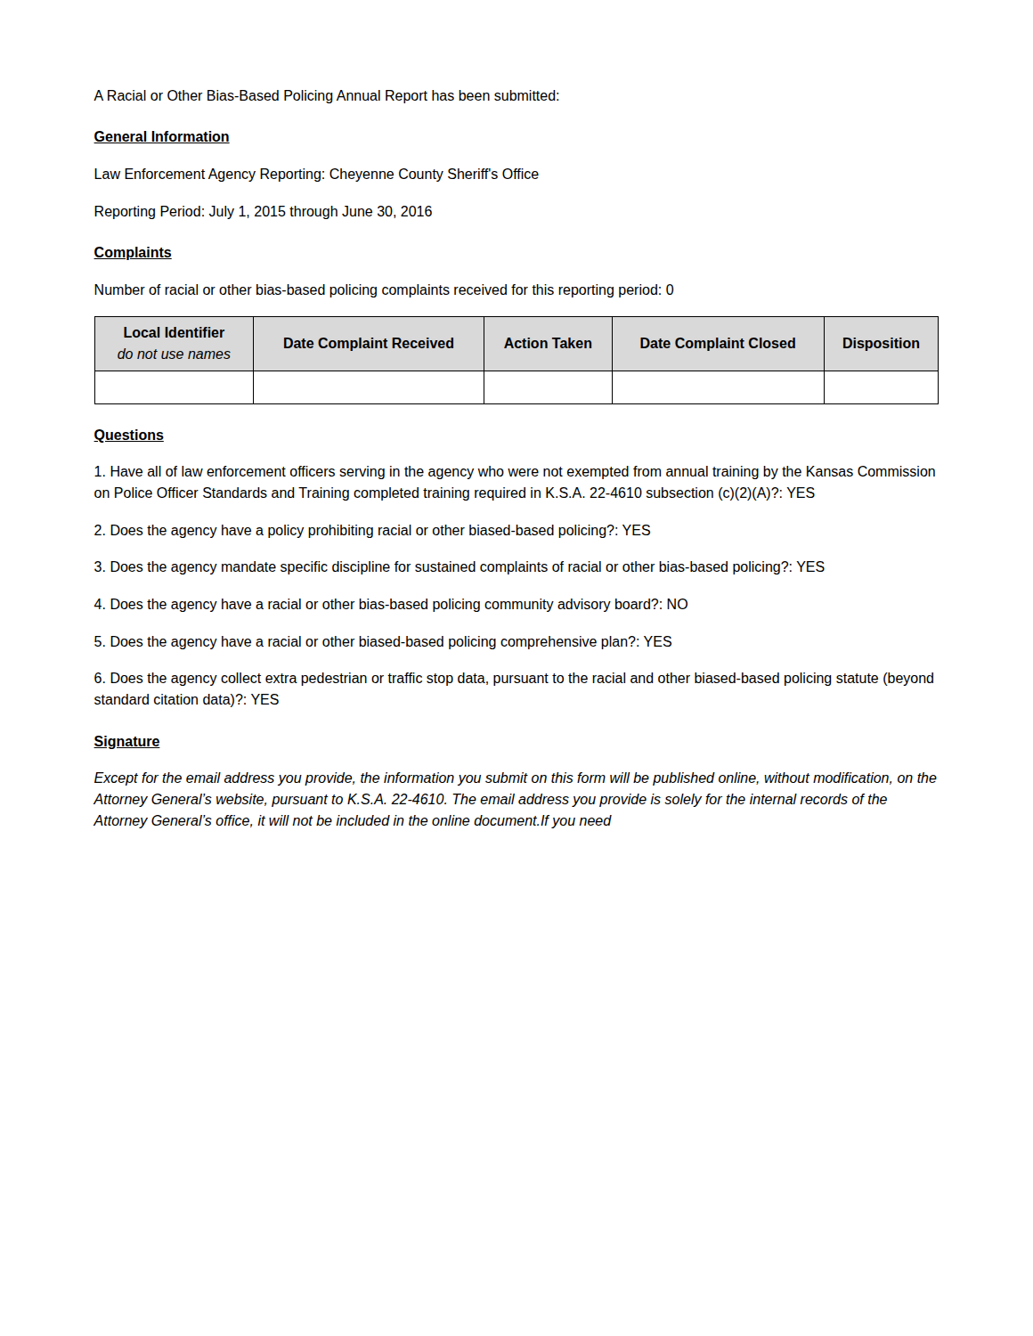A Racial or Other Bias-Based Policing Annual Report has been submitted:
General Information
Law Enforcement Agency Reporting: Cheyenne County Sheriff's Office
Reporting Period: July 1, 2015 through June 30, 2016
Complaints
Number of racial or other bias-based policing complaints received for this reporting period: 0
| Local Identifier do not use names | Date Complaint Received | Action Taken | Date Complaint Closed | Disposition |
| --- | --- | --- | --- | --- |
Questions
1. Have all of law enforcement officers serving in the agency who were not exempted from annual training by the Kansas Commission on Police Officer Standards and Training completed training required in K.S.A. 22-4610 subsection (c)(2)(A)?: YES
2. Does the agency have a policy prohibiting racial or other biased-based policing?: YES
3. Does the agency mandate specific discipline for sustained complaints of racial or other bias-based policing?: YES
4. Does the agency have a racial or other bias-based policing community advisory board?: NO
5. Does the agency have a racial or other biased-based policing comprehensive plan?: YES
6. Does the agency collect extra pedestrian or traffic stop data, pursuant to the racial and other biased-based policing statute (beyond standard citation data)?: YES
Signature
Except for the email address you provide, the information you submit on this form will be published online, without modification, on the Attorney General’s website, pursuant to K.S.A. 22-4610. The email address you provide is solely for the internal records of the Attorney General’s office, it will not be included in the online document.If you need